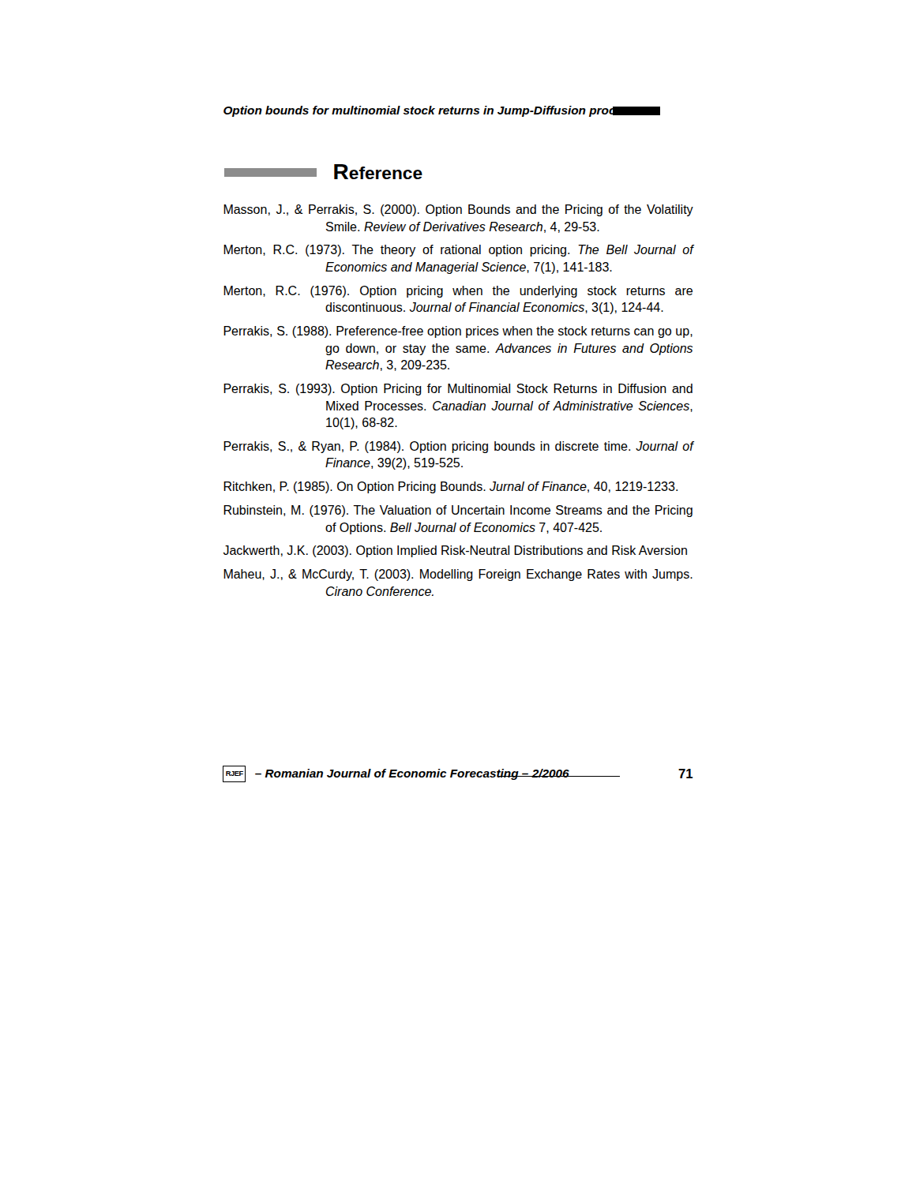Option bounds for multinomial stock returns in Jump-Diffusion process
Reference
Masson, J., & Perrakis, S. (2000). Option Bounds and the Pricing of the Volatility Smile. Review of Derivatives Research, 4, 29-53.
Merton, R.C. (1973). The theory of rational option pricing. The Bell Journal of Economics and Managerial Science, 7(1), 141-183.
Merton, R.C. (1976). Option pricing when the underlying stock returns are discontinuous. Journal of Financial Economics, 3(1), 124-44.
Perrakis, S. (1988). Preference-free option prices when the stock returns can go up, go down, or stay the same. Advances in Futures and Options Research, 3, 209-235.
Perrakis, S. (1993). Option Pricing for Multinomial Stock Returns in Diffusion and Mixed Processes. Canadian Journal of Administrative Sciences, 10(1), 68-82.
Perrakis, S., & Ryan, P. (1984). Option pricing bounds in discrete time. Journal of Finance, 39(2), 519-525.
Ritchken, P. (1985). On Option Pricing Bounds. Jurnal of Finance, 40, 1219-1233.
Rubinstein, M. (1976). The Valuation of Uncertain Income Streams and the Pricing of Options. Bell Journal of Economics 7, 407-425.
Jackwerth, J.K. (2003). Option Implied Risk-Neutral Distributions and Risk Aversion
Maheu, J., & McCurdy, T. (2003). Modelling Foreign Exchange Rates with Jumps. Cirano Conference.
RJEF
– Romanian Journal of Economic Forecasting – 2/2006
71